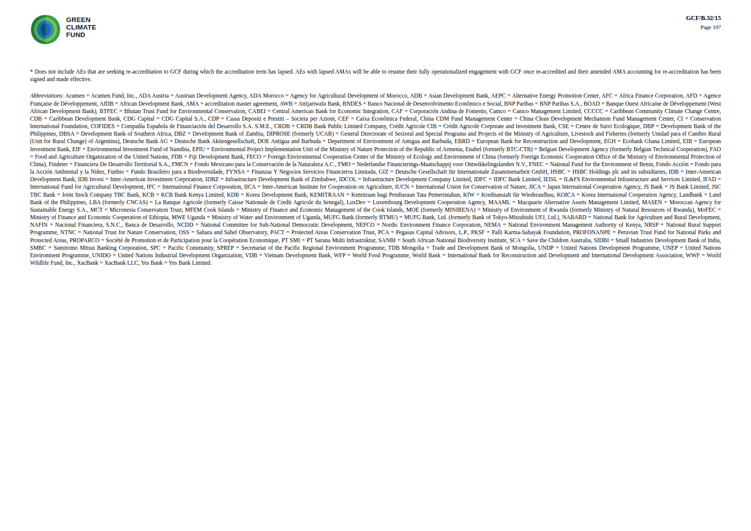GREEN
CLIMATE
FUND
GCF/B.32/15
Page 107
* Does not include AEs that are seeking re-accreditation to GCF during which the accreditation term has lapsed. AEs with lapsed AMAs will be able to resume their fully operationalized engagement with GCF once re-accredited and their amended AMA accounting for re-accreditation has been signed and made effective.
Abbreviations: Acumen = Acumen Fund, Inc., ADA Austria = Austrian Development Agency, ADA Morocco = Agency for Agricultural Development of Morocco, ADB = Asian Development Bank, AEPC = Alternative Energy Promotion Center, AFC = Africa Finance Corporation, AFD = Agence Française de Développement, AfDB = African Development Bank, AMA = accreditation master agreement, AWB = Attijariwafa Bank, BNDES = Banco Nacional de Desenvolvimento Econômico e Social, BNP Paribas = BNP Paribas S.A., BOAD = Banque Ouest Africaine de Développement (West African Development Bank), BTFEC = Bhutan Trust Fund for Environmental Conservation, CABEI = Central American Bank for Economic Integration, CAF = Corporación Andina de Fomento, Camco = Camco Management Limited, CCCCC = Caribbean Community Climate Change Centre, CDB = Caribbean Development Bank, CDG Capital = CDG Capital S.A., CDP = Cassa Depositi e Prestiti – Societa per Azioni, CEF = Caixa Econômica Federal, China CDM Fund Management Center = China Clean Development Mechanism Fund Management Center, CI = Conservation International Foundation, COFIDES = Compañía Española de Financiación del Desarrollo S.A. S.M.E., CRDB = CRDB Bank Public Limited Company, Crédit Agricole CIB = Crédit Agricole Corporate and Investment Bank, CSE = Centre de Suivi Ecologique, DBP = Development Bank of the Philippines, DBSA = Development Bank of Southern Africa, DBZ = Development Bank of Zambia, DIPROSE (formerly UCAR) = General Directorate of Sectoral and Special Programs and Projects of the Ministry of Agriculture, Livestock and Fisheries (formerly Unidad para el Cambio Rural (Unit for Rural Change) of Argentina), Deutsche Bank AG = Deutsche Bank Aktiengesellschaft, DOE Antigua and Barbuda = Department of Environment of Antigua and Barbuda, EBRD = European Bank for Reconstruction and Development, EGH = Ecobank Ghana Limited, EIB = European Investment Bank, EIF = Environmental Investment Fund of Namibia, EPIU = Environmental Project Implementation Unit of the Ministry of Nature Protection of the Republic of Armenia, Enabel (formerly BTC-CTB) = Belgian Development Agency (formerly Belgian Technical Cooperation), FAO = Food and Agriculture Organization of the United Nations, FDB = Fiji Development Bank, FECO = Foreign Environmental Cooperation Center of the Ministry of Ecology and Environment of China (formerly Foreign Economic Cooperation Office of the Ministry of Environmental Protection of China), Findeter = Financiera De Desarrollo Territorial S.A., FMCN = Fondo Mexicano para la Conservación de la Naturaleza A.C., FMO = Nederlandse Financierings-Maatschappij voor Ontwikkelingslanden N.V., FNEC = National Fund for the Environment of Benin, Fondo Acción = Fondo para la Acción Ambiental y la Niñez, Funbio = Fundo Brasileiro para a Biodiversidade, FYNSA = Finanzas Y Negocios Servicios Financieros Limitada, GIZ = Deutsche Gesellschaft für Internationale Zusammenarbeit GmbH, HSBC = HSBC Holdings plc and its subsidiaries, IDB = Inter-American Development Bank, IDB Invest = Inter-American Investment Corporation, IDBZ = Infrastructure Development Bank of Zimbabwe, IDCOL = Infrastructure Development Company Limited, IDFC = IDFC Bank Limited, IEISL = IL&FS Environmental Infrastructure and Services Limited, IFAD = International Fund for Agricultural Development, IFC = International Finance Corporation, IICA = Inter-American Institute for Cooperation on Agriculture, IUCN = International Union for Conservation of Nature, JICA = Japan International Cooperation Agency, JS Bank = JS Bank Limited, JSC TBC Bank = Joint Stock Company TBC Bank, KCB = KCB Bank Kenya Limited, KDB = Korea Development Bank, KEMITRAAN = Kemitraan bagi Pembaraun Tata Pemerintahan, KfW = Kreditanstalt für Wiederaufbau, KOICA = Korea International Cooperation Agency, Landbank = Land Bank of the Philippines, LBA (formerly CNCAS) = La Banque Agricole (formerly Caisse Nationale de Credit Agricole du Senegal), LuxDev = Luxembourg Development Cooperation Agency, MAAML = Macquarie Alternative Assets Management Limited, MASEN = Moroccan Agency for Sustainable Energy S.A., MCT = Micronesia Conservation Trust, MFEM Cook Islands = Ministry of Finance and Economic Management of the Cook Islands, MOE (formerly MINIRENA) = Ministry of Environment of Rwanda (formerly Ministry of Natural Resources of Rwanda), MoFEC = Ministry of Finance and Economic Cooperation of Ethiopia, MWE Uganda = Ministry of Water and Environment of Uganda, MUFG Bank (formerly BTMU) = MUFG Bank, Ltd. (formerly Bank of Tokyo-Mitsubishi UFJ, Ltd.), NABARD = National Bank for Agriculture and Rural Development, NAFIN = Nacional Financiera, S.N.C., Banca de Desarrollo, NCDD = National Committee for Sub-National Democratic Development, NEFCO = Nordic Environment Finance Corporation, NEMA = National Environment Management Authority of Kenya, NRSP = National Rural Support Programme, NTNC = National Trust for Nature Conservation, OSS = Sahara and Sahel Observatory, PACT = Protected Areas Conservation Trust, PCA = Pegasus Capital Advisors, L.P., PKSF = Palli Karma-Sahayak Foundation, PROFONANPE = Peruvian Trust Fund for National Parks and Protected Areas, PROPARCO = Société de Promotion et de Participation pour la Coopération Economique, PT SMI = PT Sarana Multi Infrastruktur, SANBI = South African National Biodiversity Institute, SCA = Save the Children Australia, SIDBI = Small Industries Development Bank of India, SMBC = Sumitomo Mitsui Banking Corporation, SPC = Pacific Community, SPREP = Secretariat of the Pacific Regional Environment Programme, TDB Mongolia = Trade and Development Bank of Mongolia, UNDP = United Nations Development Programme, UNEP = United Nations Environment Programme, UNIDO = United Nations Industrial Development Organization, VDB = Vietnam Development Bank, WFP = World Food Programme, World Bank = International Bank for Reconstruction and Development and International Development Association, WWF = World Wildlife Fund, Inc., XacBank = XacBank LLC, Yes Bank = Yes Bank Limited.